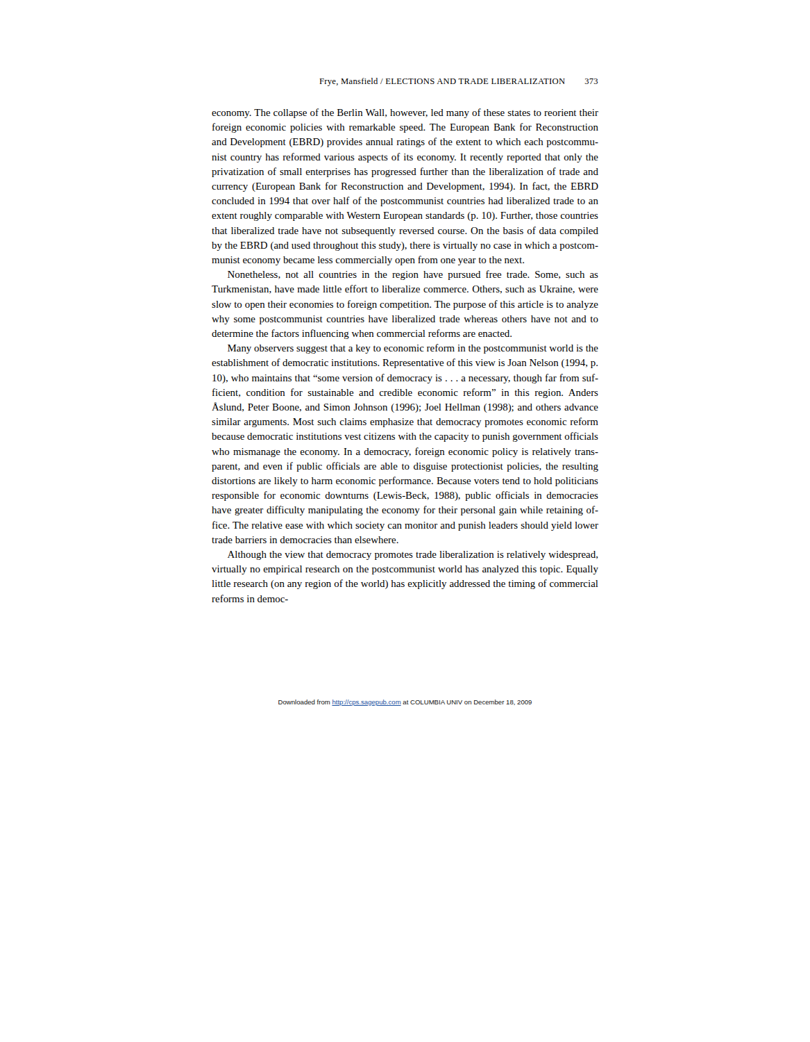Frye, Mansfield / ELECTIONS AND TRADE LIBERALIZATION373
economy. The collapse of the Berlin Wall, however, led many of these states to reorient their foreign economic policies with remarkable speed. The European Bank for Reconstruction and Development (EBRD) provides annual ratings of the extent to which each postcommunist country has reformed various aspects of its economy. It recently reported that only the privatization of small enterprises has progressed further than the liberalization of trade and currency (European Bank for Reconstruction and Development, 1994). In fact, the EBRD concluded in 1994 that over half of the postcommunist countries had liberalized trade to an extent roughly comparable with Western European standards (p. 10). Further, those countries that liberalized trade have not subsequently reversed course. On the basis of data compiled by the EBRD (and used throughout this study), there is virtually no case in which a postcommunist economy became less commercially open from one year to the next.
Nonetheless, not all countries in the region have pursued free trade. Some, such as Turkmenistan, have made little effort to liberalize commerce. Others, such as Ukraine, were slow to open their economies to foreign competition. The purpose of this article is to analyze why some postcommunist countries have liberalized trade whereas others have not and to determine the factors influencing when commercial reforms are enacted.
Many observers suggest that a key to economic reform in the postcommunist world is the establishment of democratic institutions. Representative of this view is Joan Nelson (1994, p. 10), who maintains that “some version of democracy is . . . a necessary, though far from sufficient, condition for sustainable and credible economic reform” in this region. Anders Åslund, Peter Boone, and Simon Johnson (1996); Joel Hellman (1998); and others advance similar arguments. Most such claims emphasize that democracy promotes economic reform because democratic institutions vest citizens with the capacity to punish government officials who mismanage the economy. In a democracy, foreign economic policy is relatively transparent, and even if public officials are able to disguise protectionist policies, the resulting distortions are likely to harm economic performance. Because voters tend to hold politicians responsible for economic downturns (Lewis-Beck, 1988), public officials in democracies have greater difficulty manipulating the economy for their personal gain while retaining office. The relative ease with which society can monitor and punish leaders should yield lower trade barriers in democracies than elsewhere.
Although the view that democracy promotes trade liberalization is relatively widespread, virtually no empirical research on the postcommunist world has analyzed this topic. Equally little research (on any region of the world) has explicitly addressed the timing of commercial reforms in democ-
Downloaded from http://cps.sagepub.com at COLUMBIA UNIV on December 18, 2009